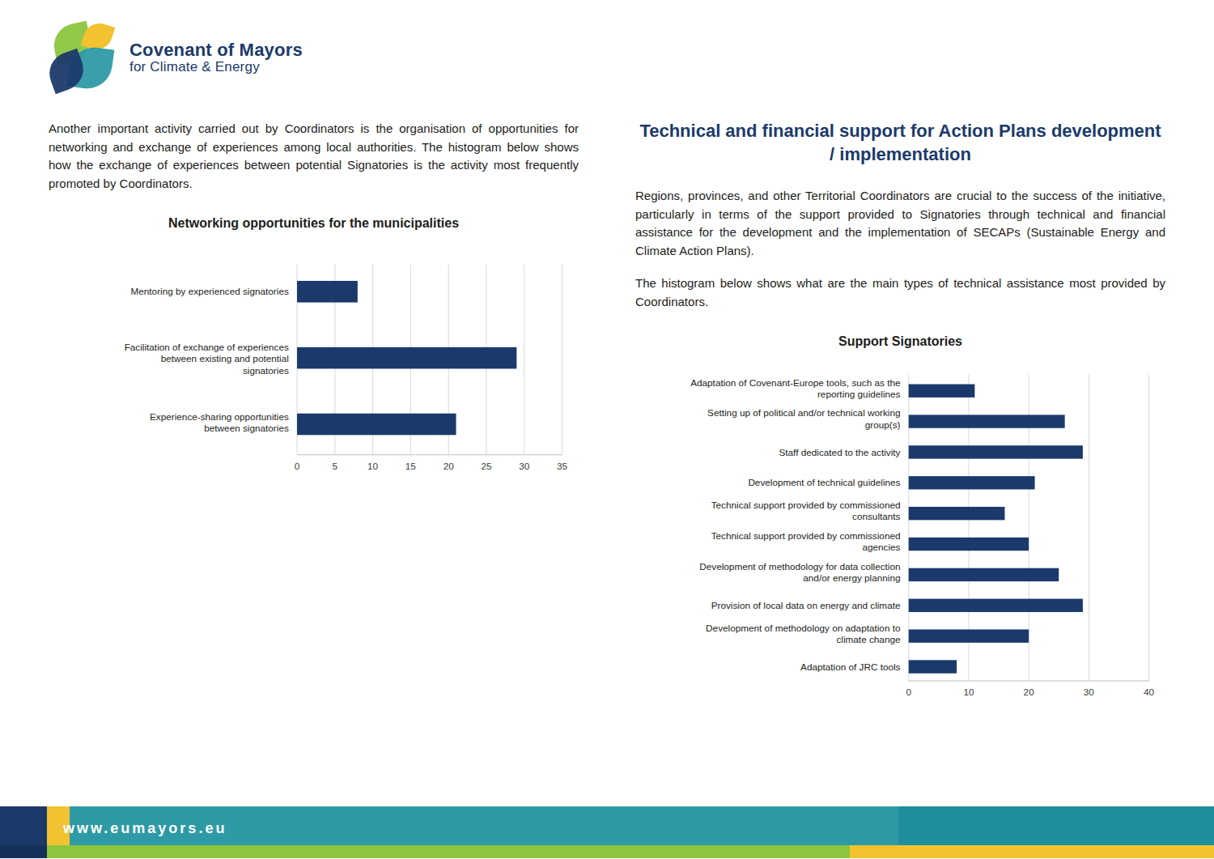Covenant of Mayors
for Climate & Energy
Another important activity carried out by Coordinators is the organisation of opportunities for networking and exchange of experiences among local authorities. The histogram below shows how the exchange of experiences between potential Signatories is the activity most frequently promoted by Coordinators.
Networking opportunities for the municipalities
0 5 10 15 20 25 30 35 Mentoring by experienced signatories Facilitation of exchange of experiences between existing and potential signatories Experience-sharing opportunities between signatories
Technical and financial support for Action Plans development / implementation
Regions, provinces, and other Territorial Coordinators are crucial to the success of the initiative, particularly in terms of the support provided to Signatories through technical and financial assistance for the development and the implementation of SECAPs (Sustainable Energy and Climate Action Plans).
The histogram below shows what are the main types of technical assistance most provided by Coordinators.
Support Signatories
0 10 20 30 40 Adaptation of Covenant-Europe tools, such as the reporting guidelines Setting up of political and/or technical working group(s) Staff dedicated to the activity Development of technical guidelines Technical support provided by commissioned consultants Technical support provided by commissioned agencies Development of methodology for data collection and/or energy planning Provision of local data on energy and climate Development of methodology on adaptation to climate change Adaptation of JRC tools
www.eumayors.eu